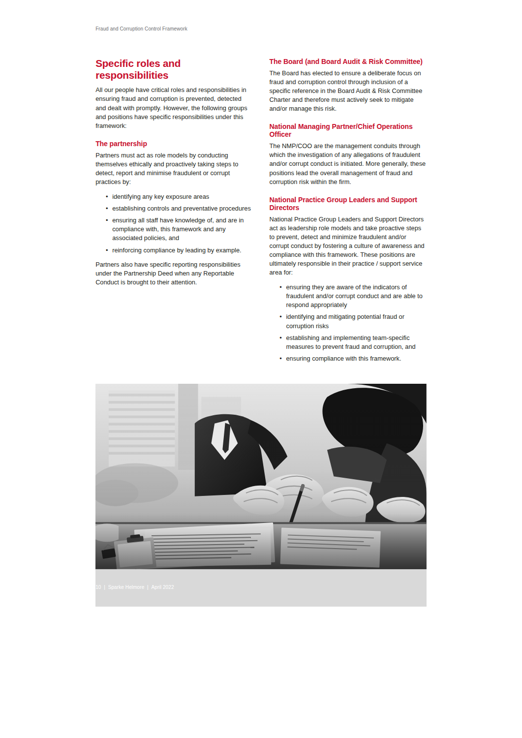Fraud and Corruption Control Framework
Specific roles and responsibilities
All our people have critical roles and responsibilities in ensuring fraud and corruption is prevented, detected and dealt with promptly. However, the following groups and positions have specific responsibilities under this framework:
The partnership
Partners must act as role models by conducting themselves ethically and proactively taking steps to detect, report and minimise fraudulent or corrupt practices by:
identifying any key exposure areas
establishing controls and preventative procedures
ensuring all staff have knowledge of, and are in compliance with, this framework and any associated policies, and
reinforcing compliance by leading by example.
Partners also have specific reporting responsibilities under the Partnership Deed when any Reportable Conduct is brought to their attention.
The Board (and Board Audit & Risk Committee)
The Board has elected to ensure a deliberate focus on fraud and corruption control through inclusion of a specific reference in the Board Audit & Risk Committee Charter and therefore must actively seek to mitigate and/or manage this risk.
National Managing Partner/Chief Operations Officer
The NMP/COO are the management conduits through which the investigation of any allegations of fraudulent and/or corrupt conduct is initiated. More generally, these positions lead the overall management of fraud and corruption risk within the firm.
National Practice Group Leaders and Support Directors
National Practice Group Leaders and Support Directors act as leadership role models and take proactive steps to prevent, detect and minimize fraudulent and/or corrupt conduct by fostering a culture of awareness and compliance with this framework. These positions are ultimately responsible in their practice / support service area for:
ensuring they are aware of the indicators of fraudulent and/or corrupt conduct and are able to respond appropriately
identifying and mitigating potential fraud or corruption risks
establishing and implementing team-specific measures to prevent fraud and corruption, and
ensuring compliance with this framework.
10 | Sparke Helmore | April 2022